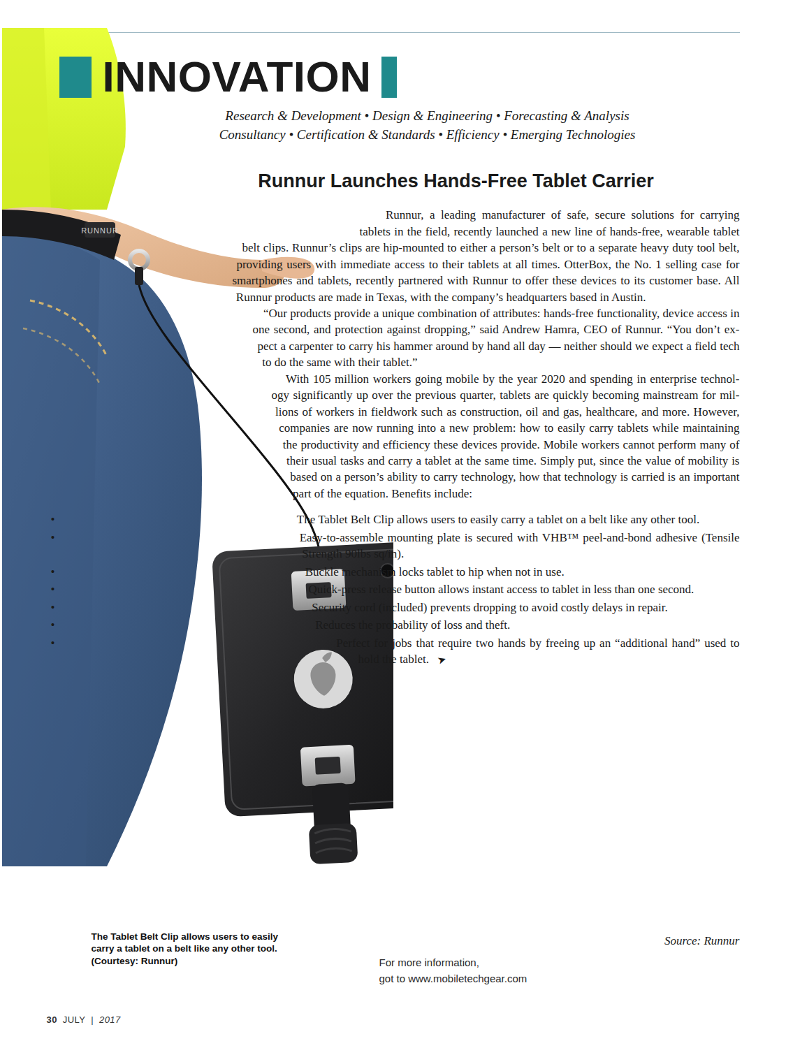RUNNUR
INNOVATION
Research & Development • Design & Engineering • Forecasting & Analysis
Consultancy • Certification & Standards • Efficiency • Emerging Technologies
Runnur Launches Hands-Free Tablet Carrier
Runnur, a leading manufacturer of safe, secure solutions for carrying tablets in the field, recently launched a new line of hands-free, wearable tablet belt clips. Runnur’s clips are hip-mounted to either a person’s belt or to a separate heavy duty tool belt, providing users with immediate access to their tablets at all times. OtterBox, the No. 1 selling case for smartphones and tablets, recently partnered with Runnur to offer these devices to its customer base. All Runnur products are made in Texas, with the company’s headquarters based in Austin.
“Our products provide a unique combination of attributes: hands-free functionality, device access in one second, and protection against dropping,” said Andrew Hamra, CEO of Runnur. “You don’t expect a carpenter to carry his hammer around by hand all day — neither should we expect a field tech to do the same with their tablet.”
With 105 million workers going mobile by the year 2020 and spending in enterprise technology significantly up over the previous quarter, tablets are quickly becoming mainstream for millions of workers in fieldwork such as construction, oil and gas, healthcare, and more. However, companies are now running into a new problem: how to easily carry tablets while maintaining the productivity and efficiency these devices provide. Mobile workers cannot perform many of their usual tasks and carry a tablet at the same time. Simply put, since the value of mobility is based on a person’s ability to carry technology, how that technology is carried is an important part of the equation. Benefits include:
The Tablet Belt Clip allows users to easily carry a tablet on a belt like any other tool.
Easy-to-assemble mounting plate is secured with VHB™ peel-and-bond adhesive (Tensile Strength 90lbs sq/in).
Buckle mechanism locks tablet to hip when not in use.
Quick-press release button allows instant access to tablet in less than one second.
Security cord (included) prevents dropping to avoid costly delays in repair.
Reduces the probability of loss and theft.
Perfect for jobs that require two hands by freeing up an “additional hand” used to hold the tablet. ➤
The Tablet Belt Clip allows users to easily carry a tablet on a belt like any other tool. (Courtesy: Runnur)
Source: Runnur
For more information,
got to www.mobiletechgear.com
30 JULY | 2017